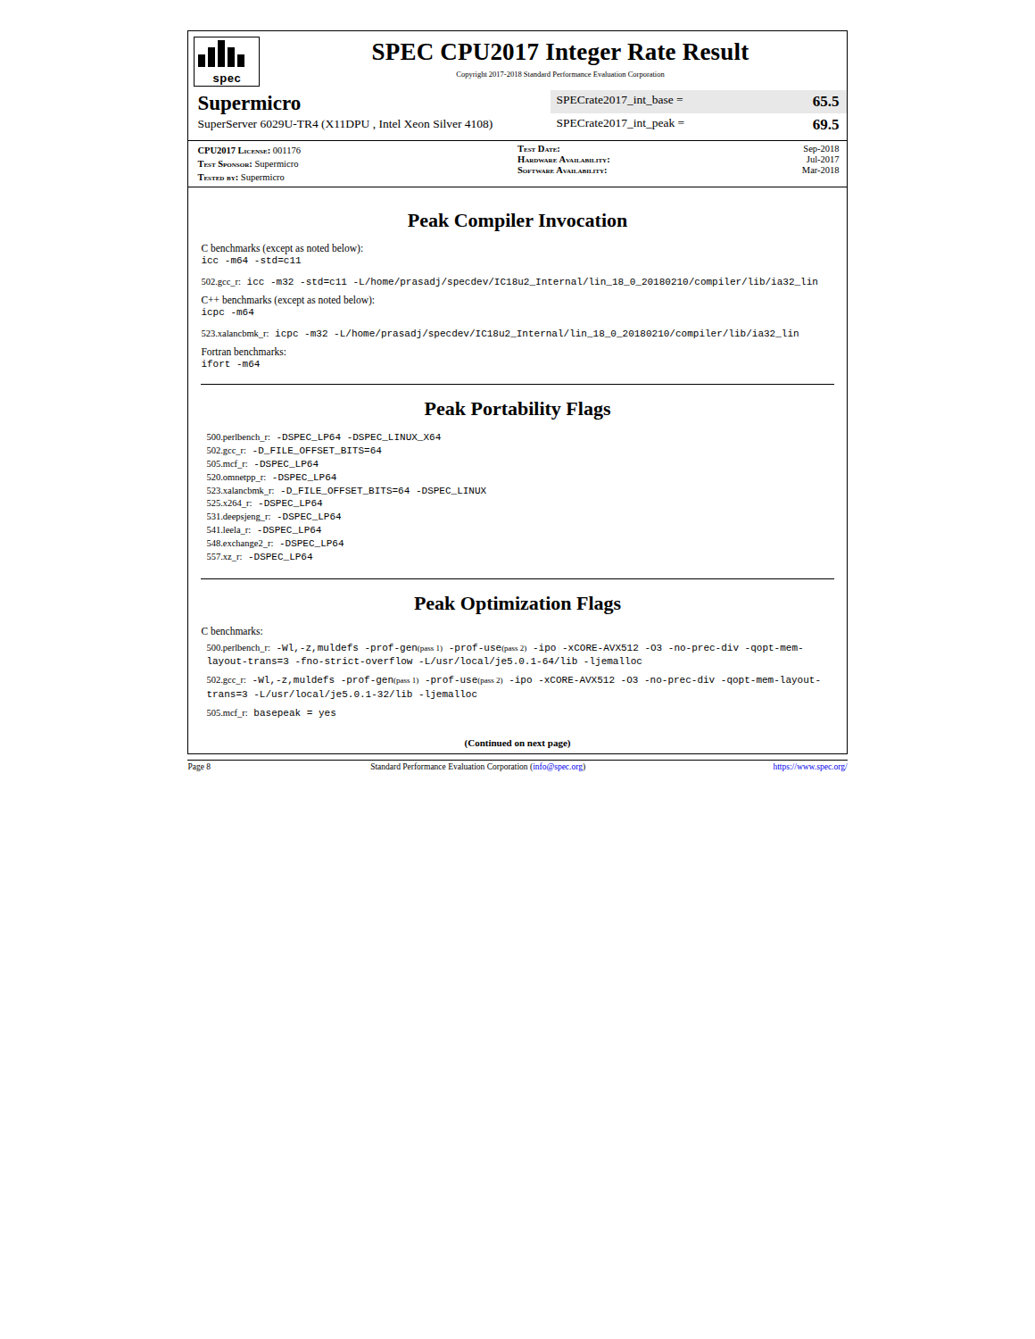spec
SPEC CPU2017 Integer Rate Result
Copyright 2017-2018 Standard Performance Evaluation Corporation
Supermicro
SuperServer 6029U-TR4 (X11DPU , Intel Xeon Silver 4108)
65.5 SPECrate2017_int_base =
69.5 SPECrate2017_int_peak =
CPU2017 License: 001176 Test Sponsor: Supermicro Tested by: Supermicro
| Test Date: | Sep-2018 |
| Hardware Availability: | Jul-2017 |
| Software Availability: | Mar-2018 |
Peak Compiler Invocation
C benchmarks (except as noted below):
icc -m64 -std=c11
502.gcc_r: icc -m32 -std=c11 -L/home/prasadj/specdev/IC18u2_Internal/lin_18_0_20180210/compiler/lib/ia32_lin
C++ benchmarks (except as noted below):
icpc -m64
523.xalancbmk_r: icpc -m32 -L/home/prasadj/specdev/IC18u2_Internal/lin_18_0_20180210/compiler/lib/ia32_lin
Fortran benchmarks:
ifort -m64
Peak Portability Flags
500.perlbench_r: -DSPEC_LP64 -DSPEC_LINUX_X64
502.gcc_r: -D_FILE_OFFSET_BITS=64
505.mcf_r: -DSPEC_LP64
520.omnetpp_r: -DSPEC_LP64
523.xalancbmk_r: -D_FILE_OFFSET_BITS=64 -DSPEC_LINUX
525.x264_r: -DSPEC_LP64
531.deepsjeng_r: -DSPEC_LP64
541.leela_r: -DSPEC_LP64
548.exchange2_r: -DSPEC_LP64
557.xz_r: -DSPEC_LP64
Peak Optimization Flags
C benchmarks:
500.perlbench_r: -Wl,-z,muldefs -prof-gen(pass 1) -prof-use(pass 2) -ipo -xCORE-AVX512 -O3 -no-prec-div -qopt-mem-layout-trans=3 -fno-strict-overflow -L/usr/local/je5.0.1-64/lib -ljemalloc
502.gcc_r: -Wl,-z,muldefs -prof-gen(pass 1) -prof-use(pass 2) -ipo -xCORE-AVX512 -O3 -no-prec-div -qopt-mem-layout-trans=3 -L/usr/local/je5.0.1-32/lib -ljemalloc
505.mcf_r: basepeak = yes
(Continued on next page)
Page 8
Standard Performance Evaluation Corporation (info@spec.org)
https://www.spec.org/